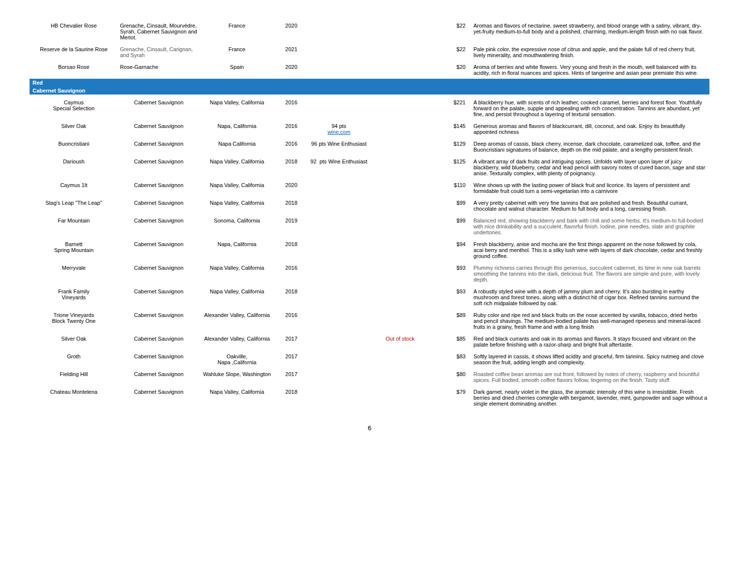| HB Chevalier Rose | Grenache, Cinsault, Mourvèdre, Syrah, Cabernet Sauvignon and Merlot. | France | 2020 | | | $22 | Aromas and flavors of nectarine, sweet strawberry, and blood orange with a satiny, vibrant, dry-yet-fruity medium-to-full body and a polished, charming, medium-length finish with no oak flavor. |
| Reserve de la Saurine Rose | Grenache, Cinsault, Carignan, and Syrah | France | 2021 | | | $22 | Pale pink color, the expressive nose of citrus and apple, and the palate full of red cherry fruit, lively minerality, and mouthwatering finish. |
| Borsao Rose | Rose-Garnache | Spain | 2020 | | | $20 | Aroma of berries and white flowers. Very young and fresh in the mouth, well balanced with its acidity, rich in floral nuances and spices. Hints of tangerine and asian pear premiate this wine. |
Red
Cabernet Sauvignon
| Caymus Special Selection | Cabernet Sauvignon | Napa Valley, California | 2016 | | | $221 | A blackberry hue, with scents of rich leather, cooked caramel, berries and forest floor. Youthfully forward on the palate, supple and appealing with rich concentration. Tannins are abundant, yet fine, and persist throughout a layering of textural sensation. |
| Silver Oak | Cabernet Sauvignon | Napa, California | 2016 | 94 pts wine.com | | $145 | Generous aromas and flavors of blackcurrant, dill, coconut, and oak. Enjoy its beautifully appointed richness |
| Buoncristiani | Cabernet Sauvignon | Napa California | 2016 | 96 pts Wine Enthusiast | | $129 | Deep aromas of cassis, black cherry, incense, dark chocolate, caramelized oak, toffee, and the Buoncristiani signatures of balance, depth on the mid palate, and a lengthy persistent finish. |
| Darioush | Cabernet Sauvignon | Napa Valley, California | 2018 | 92 pts Wine Enthusiast | | $125 | A vibrant array of dark fruits and intriguing spices. Unfolds with layer upon layer of juicy blackberry, wild blueberry, cedar and lead pencil with savory notes of cured bacon, sage and star anise. Texturally complex, with plenty of poignancy. |
| Caymus 1lt | Cabernet Sauvignon | Napa Valley, California | 2020 | | | $110 | Wine shows up with the lasting power of black fruit and licorice. Its layers of persistent and formidable fruit could turn a semi-vegetarian into a carnivore |
| Stag's Leap "The Leap" | Cabernet Sauvignon | Napa Valley, California | 2018 | | | $99 | A very pretty cabernet with very fine tannins that are polished and fresh. Beautiful currant, chocolate and walnut character. Medium to full body and a long, caressing finish. |
| Far Mountain | Cabernet Sauvignon | Sonoma, California | 2019 | | | $99 | Balanced red, showing blackberry and bark with chili and some herbs. It's medium-to full-bodied with nice drinkability and a succulent, flavorful finish. Iodine, pine needles, slate and graphite undertones. |
| Barnett Spring Mountain | Cabernet Sauvignon | Napa, California | 2018 | | | $94 | Fresh blackberry, anise and mocha are the first things apparent on the nose followed by cola, acai berry and menthol. This is a silky lush wine with layers of dark chocolate, cedar and freshly ground coffee. |
| Merryvale | Cabernet Sauvignon | Napa Valley, California | 2016 | | | $93 | Plummy richness carries through this generous, succulent cabernet, its time in new oak barrels smoothing the tannins into the dark, delicious fruit. The flavors are simple and pure, with lovely depth. |
| Frank Family Vineyards | Cabernet Sauvignon | Napa Valley, California | 2018 | | | $93 | A robustly styled wine with a depth of jammy plum and cherry. It's also bursting in earthy mushroom and forest tones, along with a distinct hit of cigar box. Refined tannins surround the soft rich midpalate followed by oak. |
| Trione Vineyards Block Twenty One | Cabernet Sauvignon | Alexander Valley, California | 2016 | | | $89 | Ruby color and ripe red and black fruits on the nose accented by vanilla, tobacco, dried herbs and pencil shavings. The medium-bodied palate has well-managed ripeness and mineral-laced fruits in a grainy, fresh frame and with a long finish |
| Silver Oak | Cabernet Sauvignon | Alexander Valley, California | 2017 | | Out of stock | $85 | Red and black currants and oak in its aromas and flavors. It stays focused and vibrant on the palate before finishing with a razor-sharp and bright fruit aftertaste. |
| Groth | Cabernet Sauvignon | Oakville, Napa ,California | 2017 | | | $83 | Softly layered in cassis, it shows lifted acidity and graceful, firm tannins. Spicy nutmeg and clove season the fruit, adding length and complexity. |
| Fielding Hill | Cabernet Sauvignon | Wahluke Slope, Washington | 2017 | | | $80 | Roasted coffee bean aromas are out front, followed by notes of cherry, raspberry and bountiful spices. Full bodied, smooth coffee flavors follow, lingering on the finish. Tasty stuff. |
| Chateau Montelena | Cabernet Sauvignon | Napa Valley, California | 2018 | | | $79 | Dark garnet, nearly violet in the glass, the aromatic intensity of this wine is irresistible. Fresh berries and dried cherries comingle with bergamot, lavender, mint, gunpowder and sage without a single element dominating another. |
6